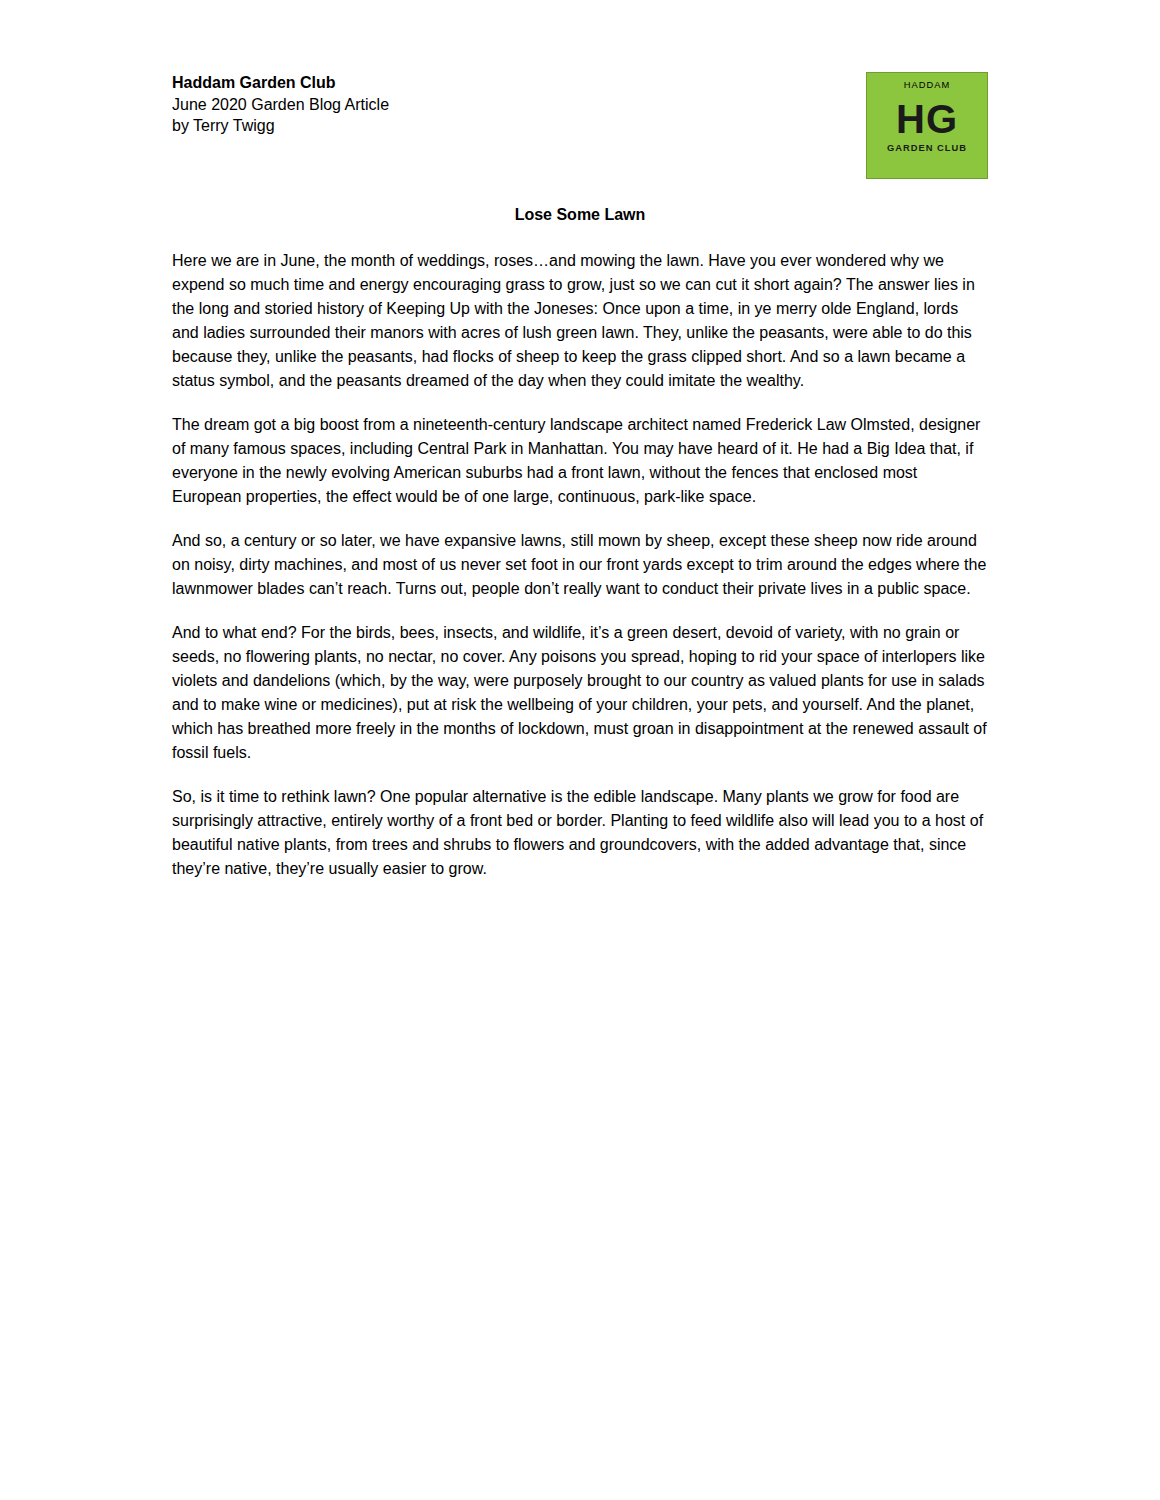Haddam Garden Club
June 2020 Garden Blog Article
by Terry Twigg
HADDAM
HG
GARDEN CLUB
Lose Some Lawn
Here we are in June, the month of weddings, roses…and mowing the lawn. Have you ever wondered why we expend so much time and energy encouraging grass to grow, just so we can cut it short again? The answer lies in the long and storied history of Keeping Up with the Joneses: Once upon a time, in ye merry olde England, lords and ladies surrounded their manors with acres of lush green lawn. They, unlike the peasants, were able to do this because they, unlike the peasants, had flocks of sheep to keep the grass clipped short. And so a lawn became a status symbol, and the peasants dreamed of the day when they could imitate the wealthy.
The dream got a big boost from a nineteenth-century landscape architect named Frederick Law Olmsted, designer of many famous spaces, including Central Park in Manhattan. You may have heard of it. He had a Big Idea that, if everyone in the newly evolving American suburbs had a front lawn, without the fences that enclosed most European properties, the effect would be of one large, continuous, park-like space.
And so, a century or so later, we have expansive lawns, still mown by sheep, except these sheep now ride around on noisy, dirty machines, and most of us never set foot in our front yards except to trim around the edges where the lawnmower blades can’t reach. Turns out, people don’t really want to conduct their private lives in a public space.
And to what end? For the birds, bees, insects, and wildlife, it’s a green desert, devoid of variety, with no grain or seeds, no flowering plants, no nectar, no cover. Any poisons you spread, hoping to rid your space of interlopers like violets and dandelions (which, by the way, were purposely brought to our country as valued plants for use in salads and to make wine or medicines), put at risk the wellbeing of your children, your pets, and yourself. And the planet, which has breathed more freely in the months of lockdown, must groan in disappointment at the renewed assault of fossil fuels.
So, is it time to rethink lawn? One popular alternative is the edible landscape. Many plants we grow for food are surprisingly attractive, entirely worthy of a front bed or border. Planting to feed wildlife also will lead you to a host of beautiful native plants, from trees and shrubs to flowers and groundcovers, with the added advantage that, since they’re native, they’re usually easier to grow.